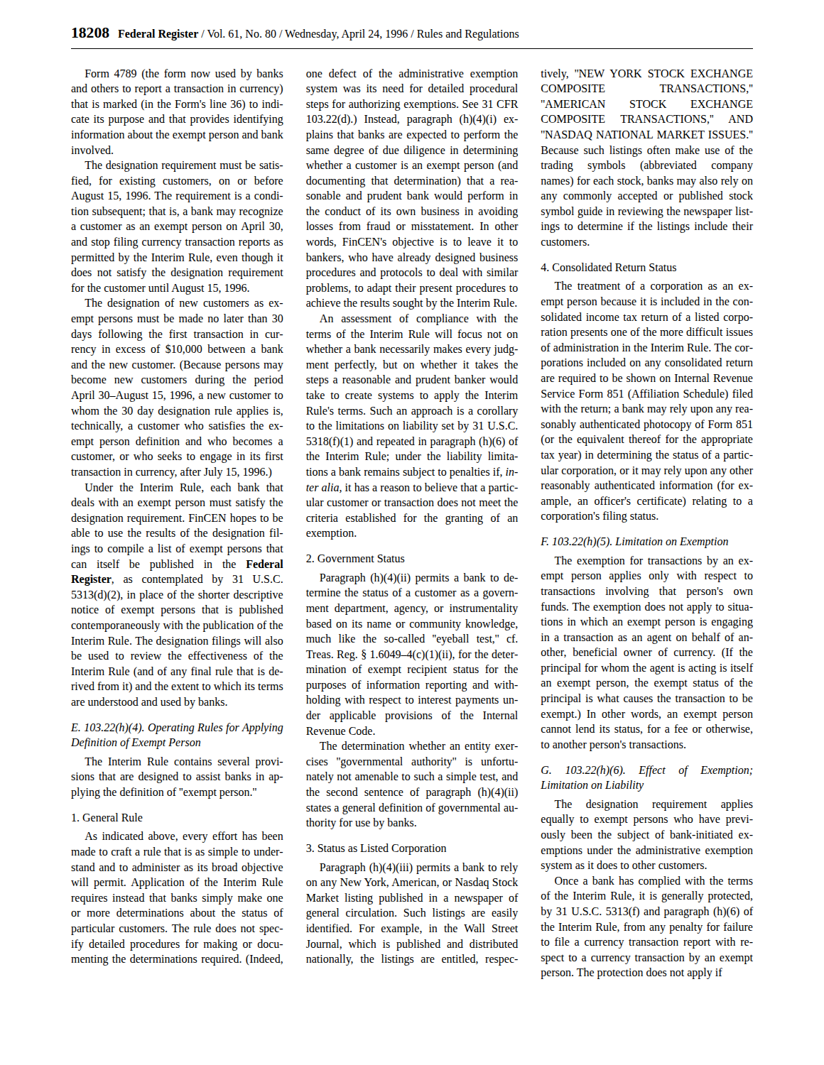18208 Federal Register / Vol. 61, No. 80 / Wednesday, April 24, 1996 / Rules and Regulations
Form 4789 (the form now used by banks and others to report a transaction in currency) that is marked (in the Form's line 36) to indicate its purpose and that provides identifying information about the exempt person and bank involved.
The designation requirement must be satisfied, for existing customers, on or before August 15, 1996. The requirement is a condition subsequent; that is, a bank may recognize a customer as an exempt person on April 30, and stop filing currency transaction reports as permitted by the Interim Rule, even though it does not satisfy the designation requirement for the customer until August 15, 1996.
The designation of new customers as exempt persons must be made no later than 30 days following the first transaction in currency in excess of $10,000 between a bank and the new customer. (Because persons may become new customers during the period April 30–August 15, 1996, a new customer to whom the 30 day designation rule applies is, technically, a customer who satisfies the exempt person definition and who becomes a customer, or who seeks to engage in its first transaction in currency, after July 15, 1996.)
Under the Interim Rule, each bank that deals with an exempt person must satisfy the designation requirement. FinCEN hopes to be able to use the results of the designation filings to compile a list of exempt persons that can itself be published in the Federal Register, as contemplated by 31 U.S.C. 5313(d)(2), in place of the shorter descriptive notice of exempt persons that is published contemporaneously with the publication of the Interim Rule. The designation filings will also be used to review the effectiveness of the Interim Rule (and of any final rule that is derived from it) and the extent to which its terms are understood and used by banks.
E. 103.22(h)(4). Operating Rules for Applying Definition of Exempt Person
The Interim Rule contains several provisions that are designed to assist banks in applying the definition of ''exempt person.''
1. General Rule
As indicated above, every effort has been made to craft a rule that is as simple to understand and to administer as its broad objective will permit. Application of the Interim Rule requires instead that banks simply make one or more determinations about the status of particular customers. The rule does not specify detailed procedures for making or documenting the determinations required. (Indeed, one defect of the administrative exemption system was its need for detailed procedural steps for authorizing exemptions. See 31 CFR 103.22(d).) Instead, paragraph (h)(4)(i) explains that banks are expected to perform the same degree of due diligence in determining whether a customer is an exempt person (and documenting that determination) that a reasonable and prudent bank would perform in the conduct of its own business in avoiding losses from fraud or misstatement. In other words, FinCEN's objective is to leave it to bankers, who have already designed business procedures and protocols to deal with similar problems, to adapt their present procedures to achieve the results sought by the Interim Rule.
An assessment of compliance with the terms of the Interim Rule will focus not on whether a bank necessarily makes every judgment perfectly, but on whether it takes the steps a reasonable and prudent banker would take to create systems to apply the Interim Rule's terms. Such an approach is a corollary to the limitations on liability set by 31 U.S.C. 5318(f)(1) and repeated in paragraph (h)(6) of the Interim Rule; under the liability limitations a bank remains subject to penalties if, inter alia, it has a reason to believe that a particular customer or transaction does not meet the criteria established for the granting of an exemption.
2. Government Status
Paragraph (h)(4)(ii) permits a bank to determine the status of a customer as a government department, agency, or instrumentality based on its name or community knowledge, much like the so-called ''eyeball test,'' cf. Treas. Reg. § 1.6049–4(c)(1)(ii), for the determination of exempt recipient status for the purposes of information reporting and withholding with respect to interest payments under applicable provisions of the Internal Revenue Code.
The determination whether an entity exercises ''governmental authority'' is unfortunately not amenable to such a simple test, and the second sentence of paragraph (h)(4)(ii) states a general definition of governmental authority for use by banks.
3. Status as Listed Corporation
Paragraph (h)(4)(iii) permits a bank to rely on any New York, American, or Nasdaq Stock Market listing published in a newspaper of general circulation. Such listings are easily identified. For example, in the Wall Street Journal, which is published and distributed nationally, the listings are entitled, respectively, ''NEW YORK STOCK EXCHANGE COMPOSITE TRANSACTIONS,'' ''AMERICAN STOCK EXCHANGE COMPOSITE TRANSACTIONS,'' AND ''NASDAQ NATIONAL MARKET ISSUES.'' Because such listings often make use of the trading symbols (abbreviated company names) for each stock, banks may also rely on any commonly accepted or published stock symbol guide in reviewing the newspaper listings to determine if the listings include their customers.
4. Consolidated Return Status
The treatment of a corporation as an exempt person because it is included in the consolidated income tax return of a listed corporation presents one of the more difficult issues of administration in the Interim Rule. The corporations included on any consolidated return are required to be shown on Internal Revenue Service Form 851 (Affiliation Schedule) filed with the return; a bank may rely upon any reasonably authenticated photocopy of Form 851 (or the equivalent thereof for the appropriate tax year) in determining the status of a particular corporation, or it may rely upon any other reasonably authenticated information (for example, an officer's certificate) relating to a corporation's filing status.
F. 103.22(h)(5). Limitation on Exemption
The exemption for transactions by an exempt person applies only with respect to transactions involving that person's own funds. The exemption does not apply to situations in which an exempt person is engaging in a transaction as an agent on behalf of another, beneficial owner of currency. (If the principal for whom the agent is acting is itself an exempt person, the exempt status of the principal is what causes the transaction to be exempt.) In other words, an exempt person cannot lend its status, for a fee or otherwise, to another person's transactions.
G. 103.22(h)(6). Effect of Exemption; Limitation on Liability
The designation requirement applies equally to exempt persons who have previously been the subject of bank-initiated exemptions under the administrative exemption system as it does to other customers.
Once a bank has complied with the terms of the Interim Rule, it is generally protected, by 31 U.S.C. 5313(f) and paragraph (h)(6) of the Interim Rule, from any penalty for failure to file a currency transaction report with respect to a currency transaction by an exempt person. The protection does not apply if